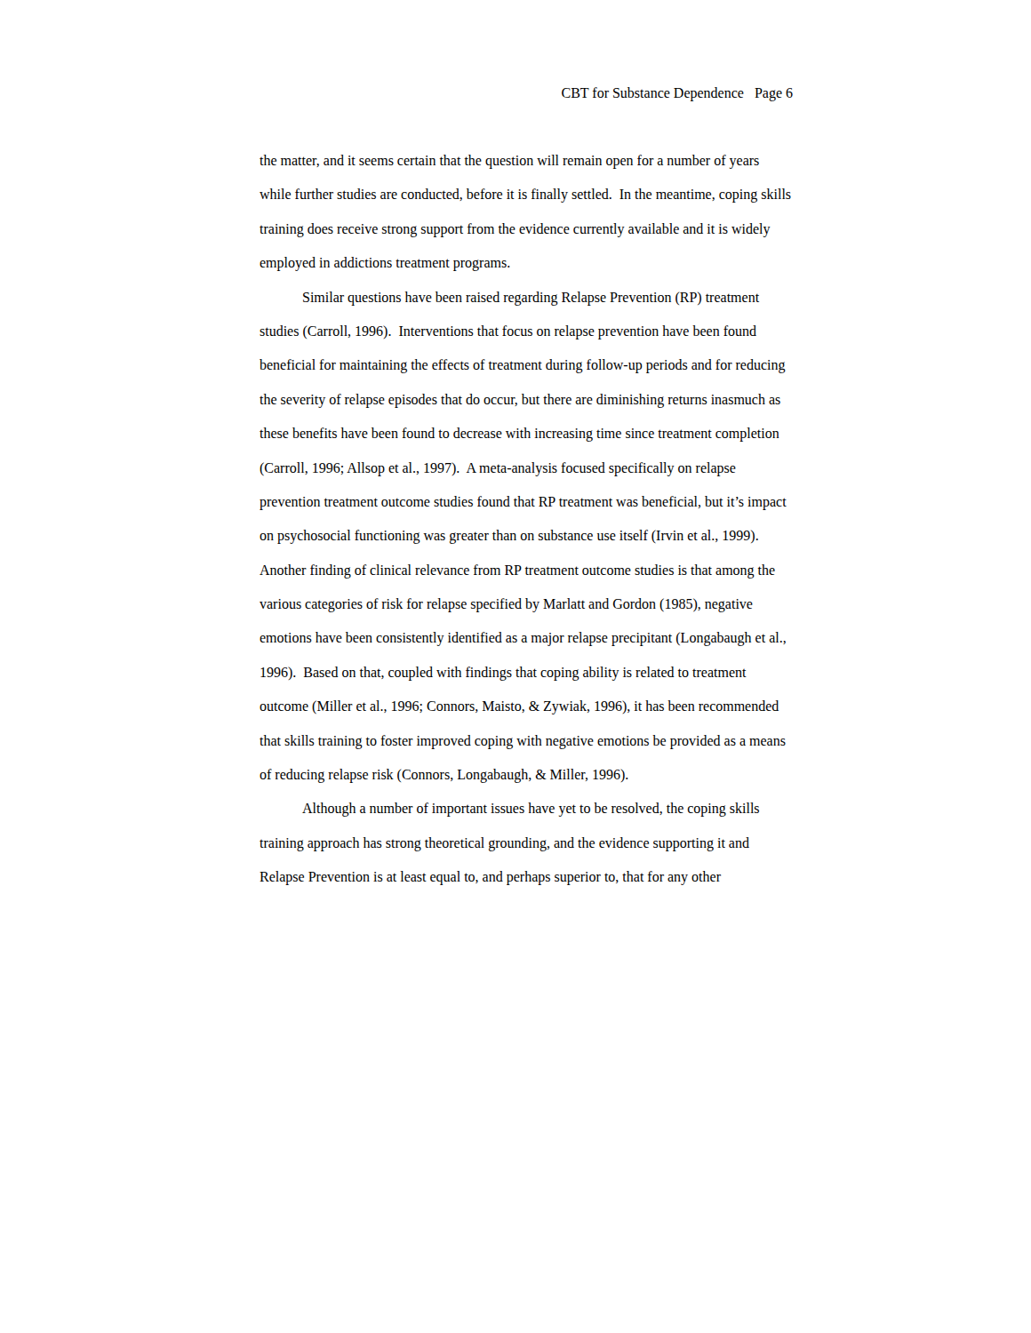CBT for Substance Dependence Page 6
the matter, and it seems certain that the question will remain open for a number of years while further studies are conducted, before it is finally settled. In the meantime, coping skills training does receive strong support from the evidence currently available and it is widely employed in addictions treatment programs.
Similar questions have been raised regarding Relapse Prevention (RP) treatment studies (Carroll, 1996). Interventions that focus on relapse prevention have been found beneficial for maintaining the effects of treatment during follow-up periods and for reducing the severity of relapse episodes that do occur, but there are diminishing returns inasmuch as these benefits have been found to decrease with increasing time since treatment completion (Carroll, 1996; Allsop et al., 1997). A meta-analysis focused specifically on relapse prevention treatment outcome studies found that RP treatment was beneficial, but it’s impact on psychosocial functioning was greater than on substance use itself (Irvin et al., 1999). Another finding of clinical relevance from RP treatment outcome studies is that among the various categories of risk for relapse specified by Marlatt and Gordon (1985), negative emotions have been consistently identified as a major relapse precipitant (Longabaugh et al., 1996). Based on that, coupled with findings that coping ability is related to treatment outcome (Miller et al., 1996; Connors, Maisto, & Zywiak, 1996), it has been recommended that skills training to foster improved coping with negative emotions be provided as a means of reducing relapse risk (Connors, Longabaugh, & Miller, 1996).
Although a number of important issues have yet to be resolved, the coping skills training approach has strong theoretical grounding, and the evidence supporting it and Relapse Prevention is at least equal to, and perhaps superior to, that for any other